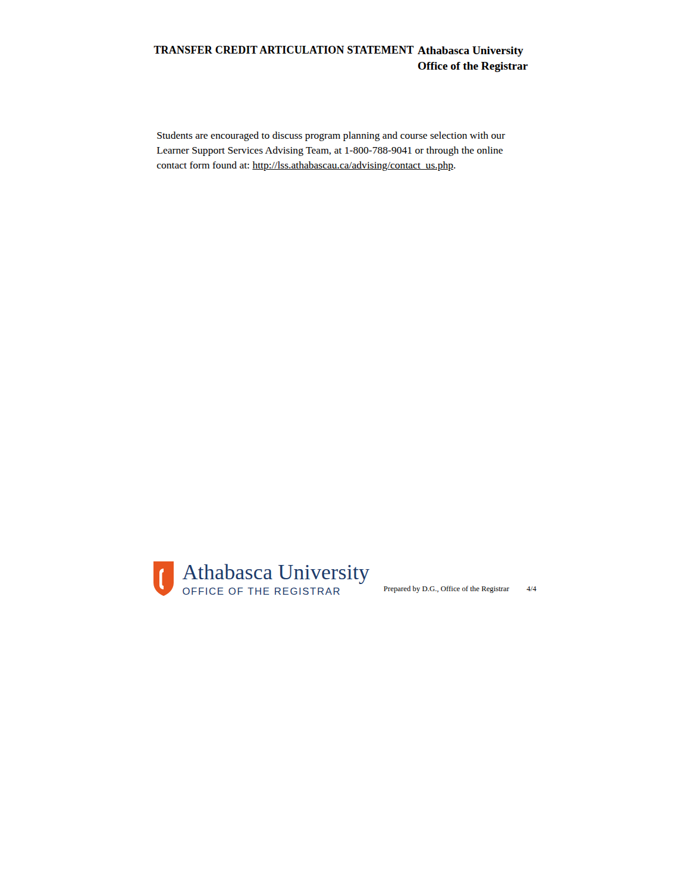TRANSFER CREDIT ARTICULATION STATEMENT
Athabasca University
Office of the Registrar
Students are encouraged to discuss program planning and course selection with our Learner Support Services Advising Team, at 1-800-788-9041 or through the online contact form found at: http://lss.athabascau.ca/advising/contact_us.php.
Athabasca University
OFFICE OF THE REGISTRAR
Prepared by D.G., Office of the Registrar 4/4